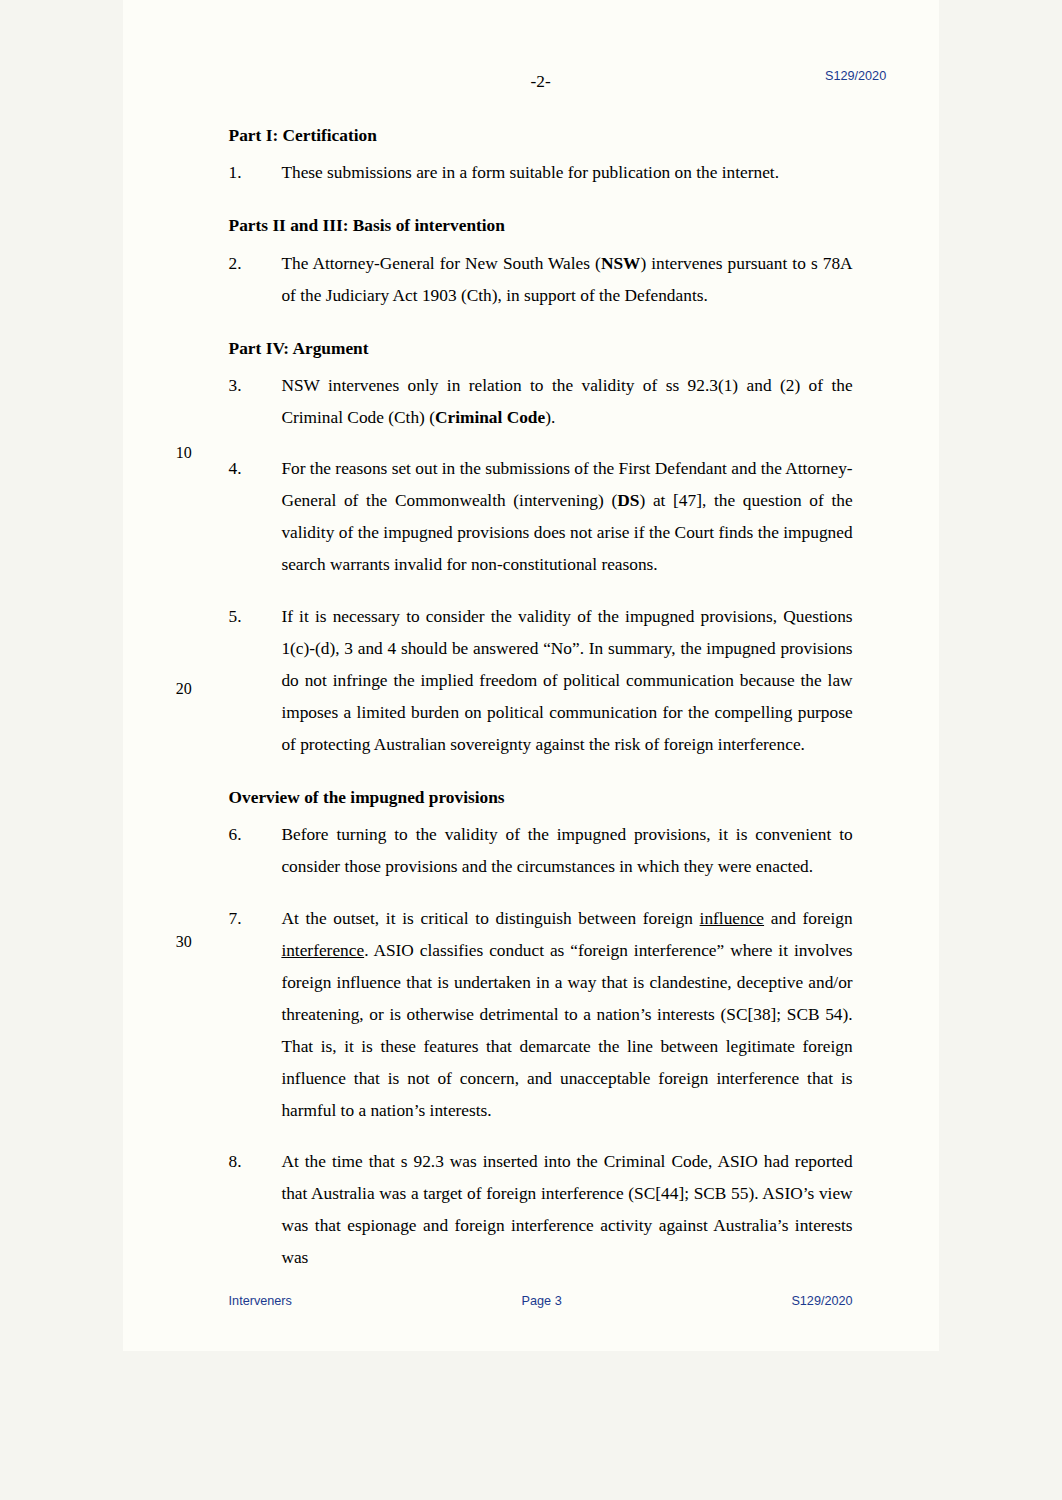-2-
S129/2020
Part I: Certification
1.
These submissions are in a form suitable for publication on the internet.
Parts II and III: Basis of intervention
2.
The Attorney-General for New South Wales (NSW) intervenes pursuant to s 78A of the Judiciary Act 1903 (Cth), in support of the Defendants.
Part IV: Argument
3.
NSW intervenes only in relation to the validity of ss 92.3(1) and (2) of the Criminal Code (Cth) (Criminal Code).
4.
For the reasons set out in the submissions of the First Defendant and the Attorney-General of the Commonwealth (intervening) (DS) at [47], the question of the validity of the impugned provisions does not arise if the Court finds the impugned search warrants invalid for non-constitutional reasons.
10
5.
If it is necessary to consider the validity of the impugned provisions, Questions 1(c)-(d), 3 and 4 should be answered “No”. In summary, the impugned provisions do not infringe the implied freedom of political communication because the law imposes a limited burden on political communication for the compelling purpose of protecting Australian sovereignty against the risk of foreign interference.
Overview of the impugned provisions
6.
Before turning to the validity of the impugned provisions, it is convenient to consider those provisions and the circumstances in which they were enacted.
20
7.
At the outset, it is critical to distinguish between foreign influence and foreign interference. ASIO classifies conduct as “foreign interference” where it involves foreign influence that is undertaken in a way that is clandestine, deceptive and/or threatening, or is otherwise detrimental to a nation’s interests (SC[38]; SCB 54). That is, it is these features that demarcate the line between legitimate foreign influence that is not of concern, and unacceptable foreign interference that is harmful to a nation’s interests.
8.
At the time that s 92.3 was inserted into the Criminal Code, ASIO had reported that Australia was a target of foreign interference (SC[44]; SCB 55). ASIO’s view was that espionage and foreign interference activity against Australia’s interests was
30
Interveners Page 3 S129/2020